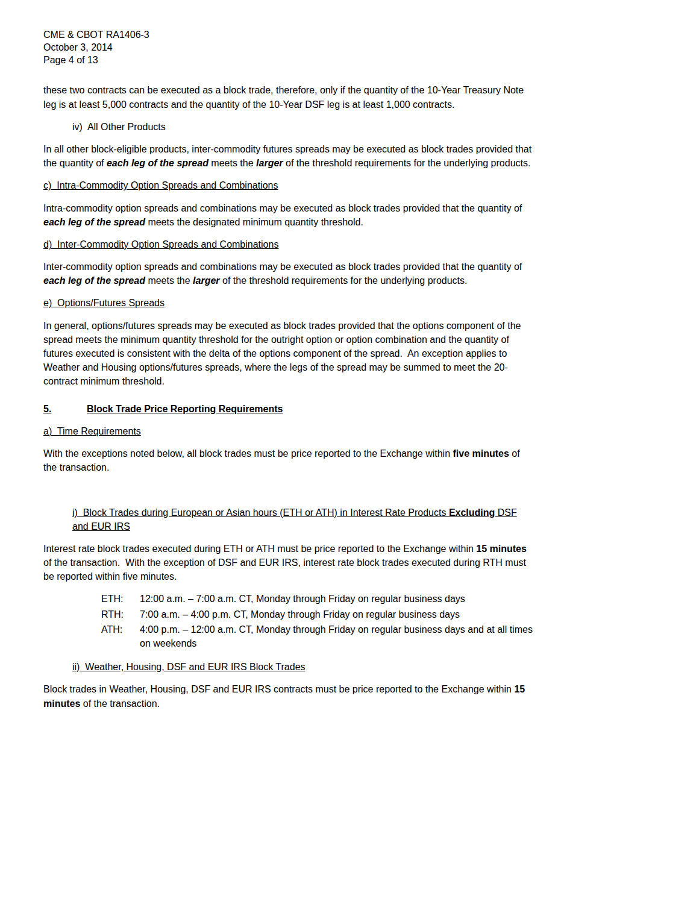CME & CBOT RA1406-3
October 3, 2014
Page 4 of 13
these two contracts can be executed as a block trade, therefore, only if the quantity of the 10-Year Treasury Note leg is at least 5,000 contracts and the quantity of the 10-Year DSF leg is at least 1,000 contracts.
iv) All Other Products
In all other block-eligible products, inter-commodity futures spreads may be executed as block trades provided that the quantity of each leg of the spread meets the larger of the threshold requirements for the underlying products.
c) Intra-Commodity Option Spreads and Combinations
Intra-commodity option spreads and combinations may be executed as block trades provided that the quantity of each leg of the spread meets the designated minimum quantity threshold.
d) Inter-Commodity Option Spreads and Combinations
Inter-commodity option spreads and combinations may be executed as block trades provided that the quantity of each leg of the spread meets the larger of the threshold requirements for the underlying products.
e) Options/Futures Spreads
In general, options/futures spreads may be executed as block trades provided that the options component of the spread meets the minimum quantity threshold for the outright option or option combination and the quantity of futures executed is consistent with the delta of the options component of the spread. An exception applies to Weather and Housing options/futures spreads, where the legs of the spread may be summed to meet the 20-contract minimum threshold.
5. Block Trade Price Reporting Requirements
a) Time Requirements
With the exceptions noted below, all block trades must be price reported to the Exchange within five minutes of the transaction.
i) Block Trades during European or Asian hours (ETH or ATH) in Interest Rate Products Excluding DSF and EUR IRS
Interest rate block trades executed during ETH or ATH must be price reported to the Exchange within 15 minutes of the transaction. With the exception of DSF and EUR IRS, interest rate block trades executed during RTH must be reported within five minutes.
| ETH: | 12:00 a.m. – 7:00 a.m. CT, Monday through Friday on regular business days |
| RTH: | 7:00 a.m. – 4:00 p.m. CT, Monday through Friday on regular business days |
| ATH: | 4:00 p.m. – 12:00 a.m. CT, Monday through Friday on regular business days and at all times on weekends |
ii) Weather, Housing, DSF and EUR IRS Block Trades
Block trades in Weather, Housing, DSF and EUR IRS contracts must be price reported to the Exchange within 15 minutes of the transaction.